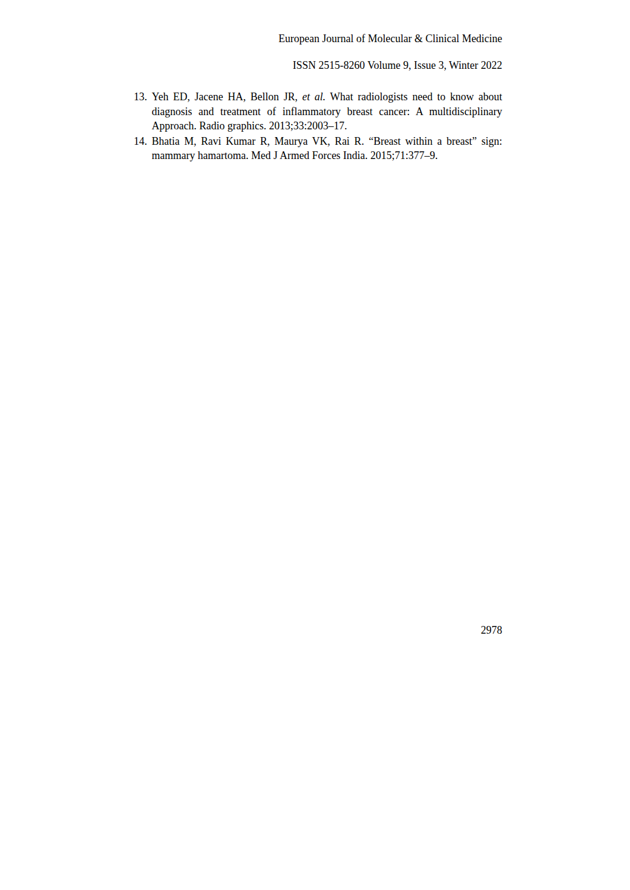European Journal of Molecular & Clinical Medicine
ISSN 2515-8260 Volume 9, Issue 3, Winter 2022
Yeh ED, Jacene HA, Bellon JR, et al. What radiologists need to know about diagnosis and treatment of inflammatory breast cancer: A multidisciplinary Approach. Radio graphics. 2013;33:2003–17.
Bhatia M, Ravi Kumar R, Maurya VK, Rai R. “Breast within a breast” sign: mammary hamartoma. Med J Armed Forces India. 2015;71:377–9.
2978